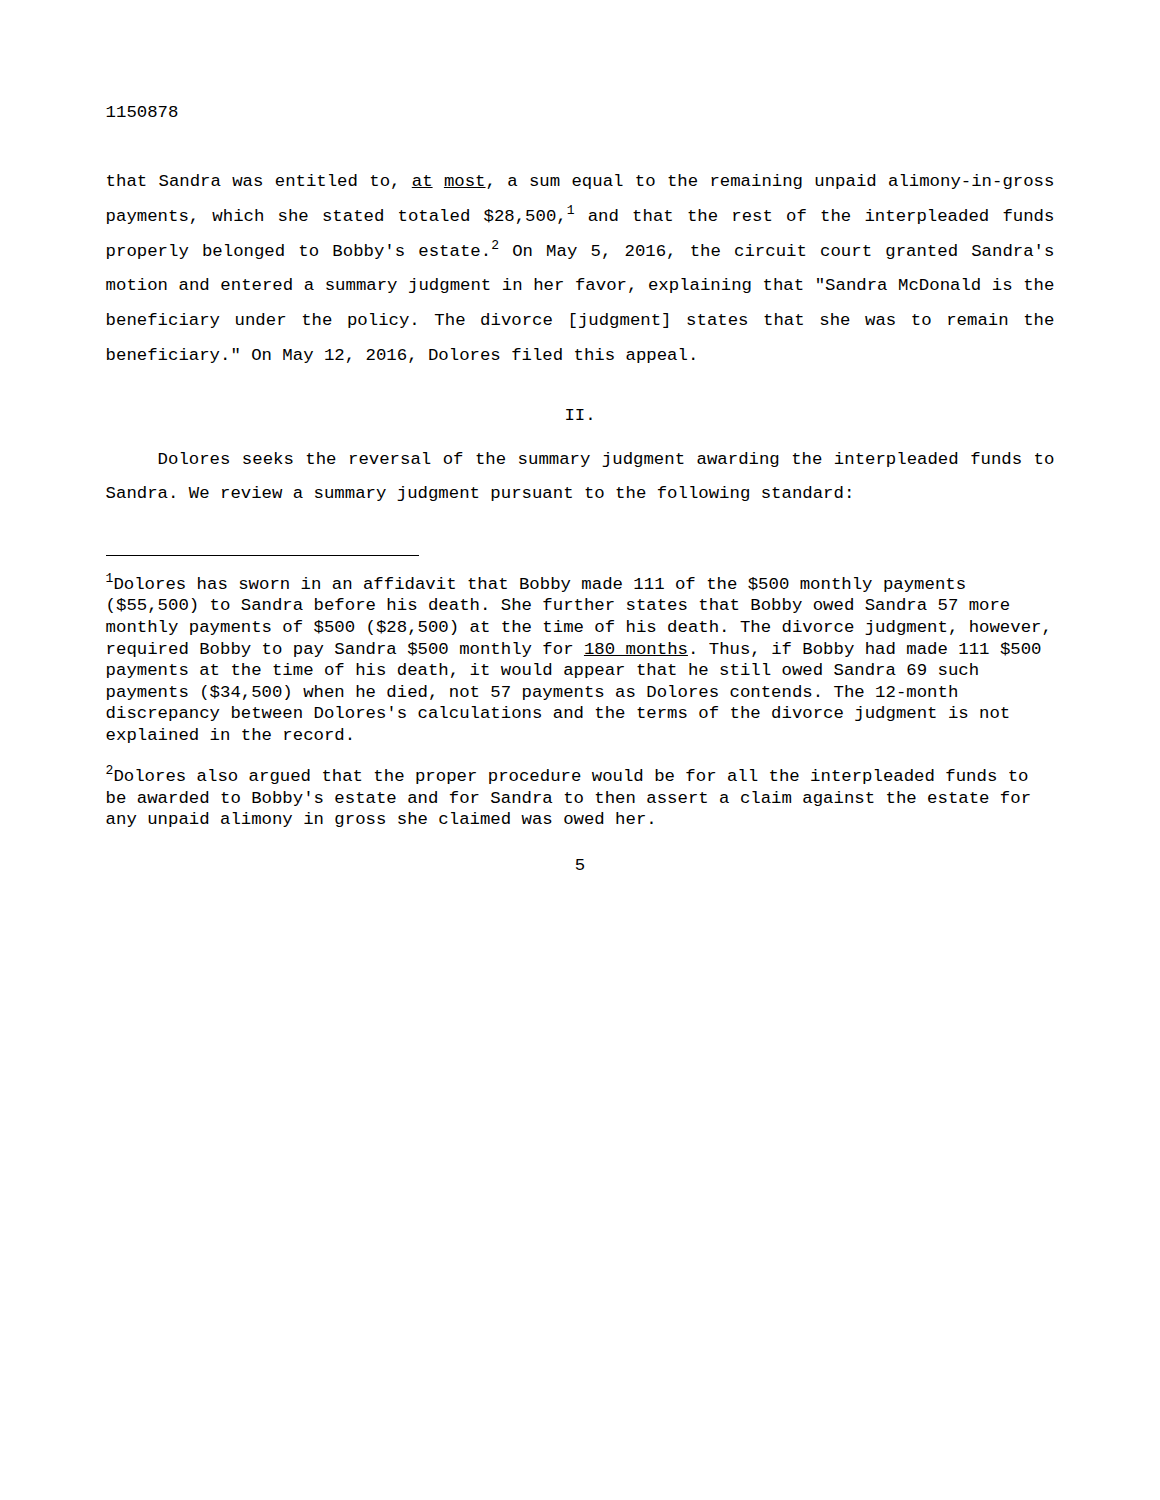1150878
that Sandra was entitled to, at most, a sum equal to the remaining unpaid alimony-in-gross payments, which she stated totaled $28,500,1 and that the rest of the interpleaded funds properly belonged to Bobby's estate.2 On May 5, 2016, the circuit court granted Sandra's motion and entered a summary judgment in her favor, explaining that "Sandra McDonald is the beneficiary under the policy. The divorce [judgment] states that she was to remain the beneficiary." On May 12, 2016, Dolores filed this appeal.
II.
Dolores seeks the reversal of the summary judgment awarding the interpleaded funds to Sandra. We review a summary judgment pursuant to the following standard:
1Dolores has sworn in an affidavit that Bobby made 111 of the $500 monthly payments ($55,500) to Sandra before his death. She further states that Bobby owed Sandra 57 more monthly payments of $500 ($28,500) at the time of his death. The divorce judgment, however, required Bobby to pay Sandra $500 monthly for 180 months. Thus, if Bobby had made 111 $500 payments at the time of his death, it would appear that he still owed Sandra 69 such payments ($34,500) when he died, not 57 payments as Dolores contends. The 12-month discrepancy between Dolores's calculations and the terms of the divorce judgment is not explained in the record.
2Dolores also argued that the proper procedure would be for all the interpleaded funds to be awarded to Bobby's estate and for Sandra to then assert a claim against the estate for any unpaid alimony in gross she claimed was owed her.
5